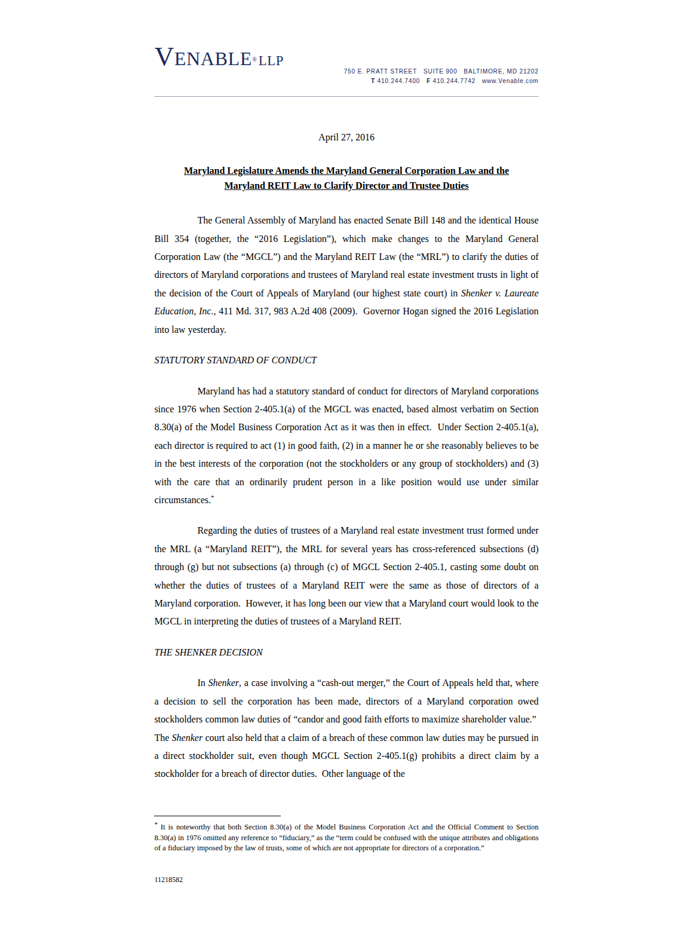Venable®LLP
750 E. PRATT STREET SUITE 900 BALTIMORE, MD 21202
T 410.244.7400 F 410.244.7742 www.Venable.com
April 27, 2016
Maryland Legislature Amends the Maryland General Corporation Law and the
Maryland REIT Law to Clarify Director and Trustee Duties
The General Assembly of Maryland has enacted Senate Bill 148 and the identical House Bill 354 (together, the “2016 Legislation”), which make changes to the Maryland General Corporation Law (the “MGCL”) and the Maryland REIT Law (the “MRL”) to clarify the duties of directors of Maryland corporations and trustees of Maryland real estate investment trusts in light of the decision of the Court of Appeals of Maryland (our highest state court) in Shenker v. Laureate Education, Inc., 411 Md. 317, 983 A.2d 408 (2009). Governor Hogan signed the 2016 Legislation into law yesterday.
Statutory Standard of Conduct
Maryland has had a statutory standard of conduct for directors of Maryland corporations since 1976 when Section 2-405.1(a) of the MGCL was enacted, based almost verbatim on Section 8.30(a) of the Model Business Corporation Act as it was then in effect. Under Section 2-405.1(a), each director is required to act (1) in good faith, (2) in a manner he or she reasonably believes to be in the best interests of the corporation (not the stockholders or any group of stockholders) and (3) with the care that an ordinarily prudent person in a like position would use under similar circumstances.*
Regarding the duties of trustees of a Maryland real estate investment trust formed under the MRL (a “Maryland REIT”), the MRL for several years has cross-referenced subsections (d) through (g) but not subsections (a) through (c) of MGCL Section 2-405.1, casting some doubt on whether the duties of trustees of a Maryland REIT were the same as those of directors of a Maryland corporation. However, it has long been our view that a Maryland court would look to the MGCL in interpreting the duties of trustees of a Maryland REIT.
The Shenker Decision
In Shenker, a case involving a “cash-out merger,” the Court of Appeals held that, where a decision to sell the corporation has been made, directors of a Maryland corporation owed stockholders common law duties of “candor and good faith efforts to maximize shareholder value.” The Shenker court also held that a claim of a breach of these common law duties may be pursued in a direct stockholder suit, even though MGCL Section 2-405.1(g) prohibits a direct claim by a stockholder for a breach of director duties. Other language of the
* It is noteworthy that both Section 8.30(a) of the Model Business Corporation Act and the Official Comment to Section 8.30(a) in 1976 omitted any reference to “fiduciary,” as the “term could be confused with the unique attributes and obligations of a fiduciary imposed by the law of trusts, some of which are not appropriate for directors of a corporation.”
11218582